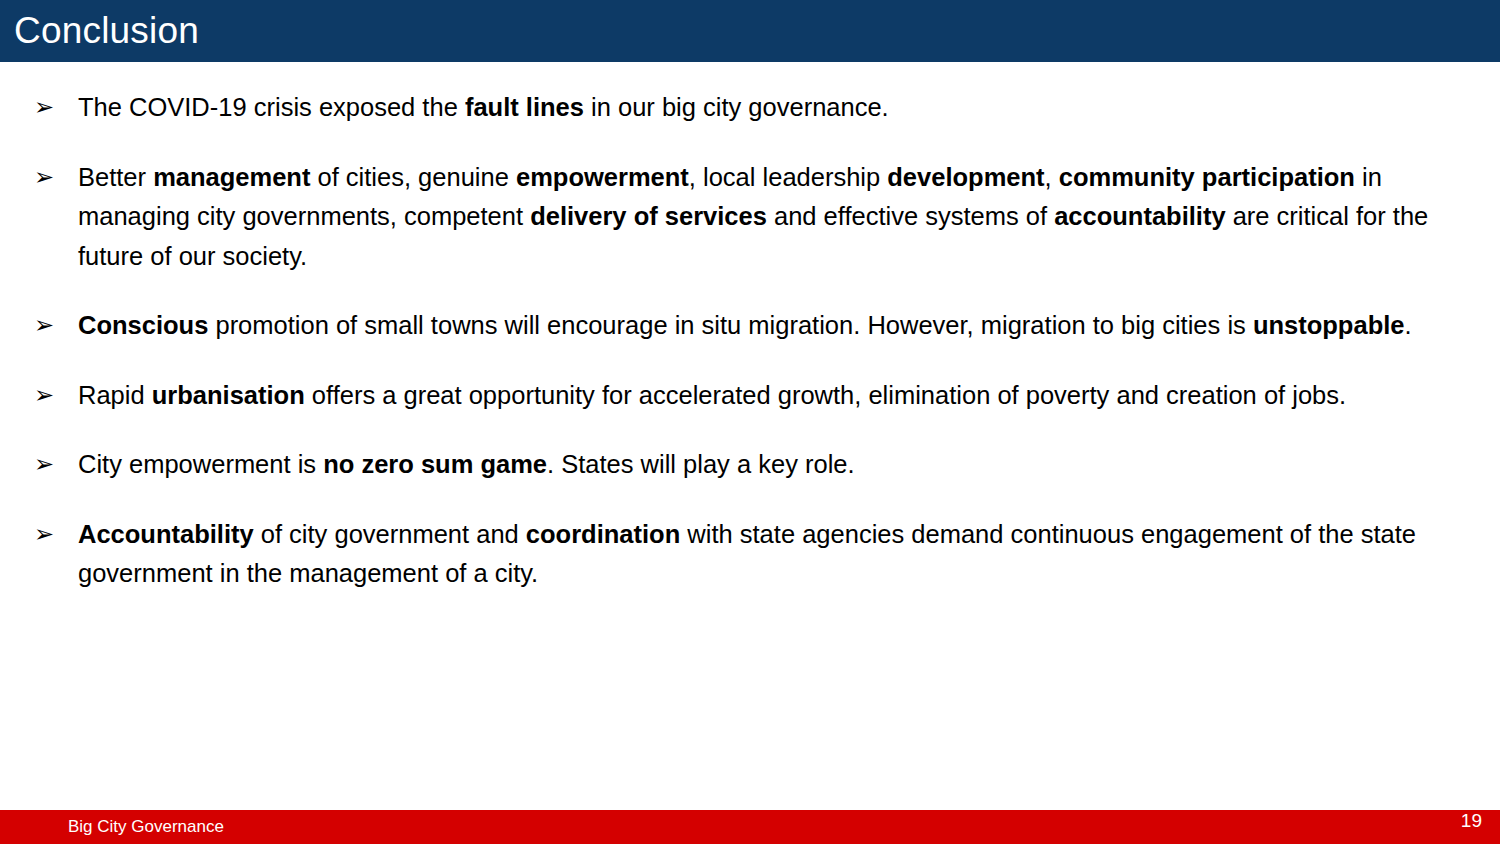Conclusion
The COVID-19 crisis exposed the fault lines in our big city governance.
Better management of cities, genuine empowerment, local leadership development, community participation in managing city governments, competent delivery of services and effective systems of accountability are critical for the future of our society.
Conscious promotion of small towns will encourage in situ migration. However, migration to big cities is unstoppable.
Rapid urbanisation offers a great opportunity for accelerated growth, elimination of poverty and creation of jobs.
City empowerment is no zero sum game. States will play a key role.
Accountability of city government and coordination with state agencies demand continuous engagement of the state government in the management of a city.
Big City Governance 19